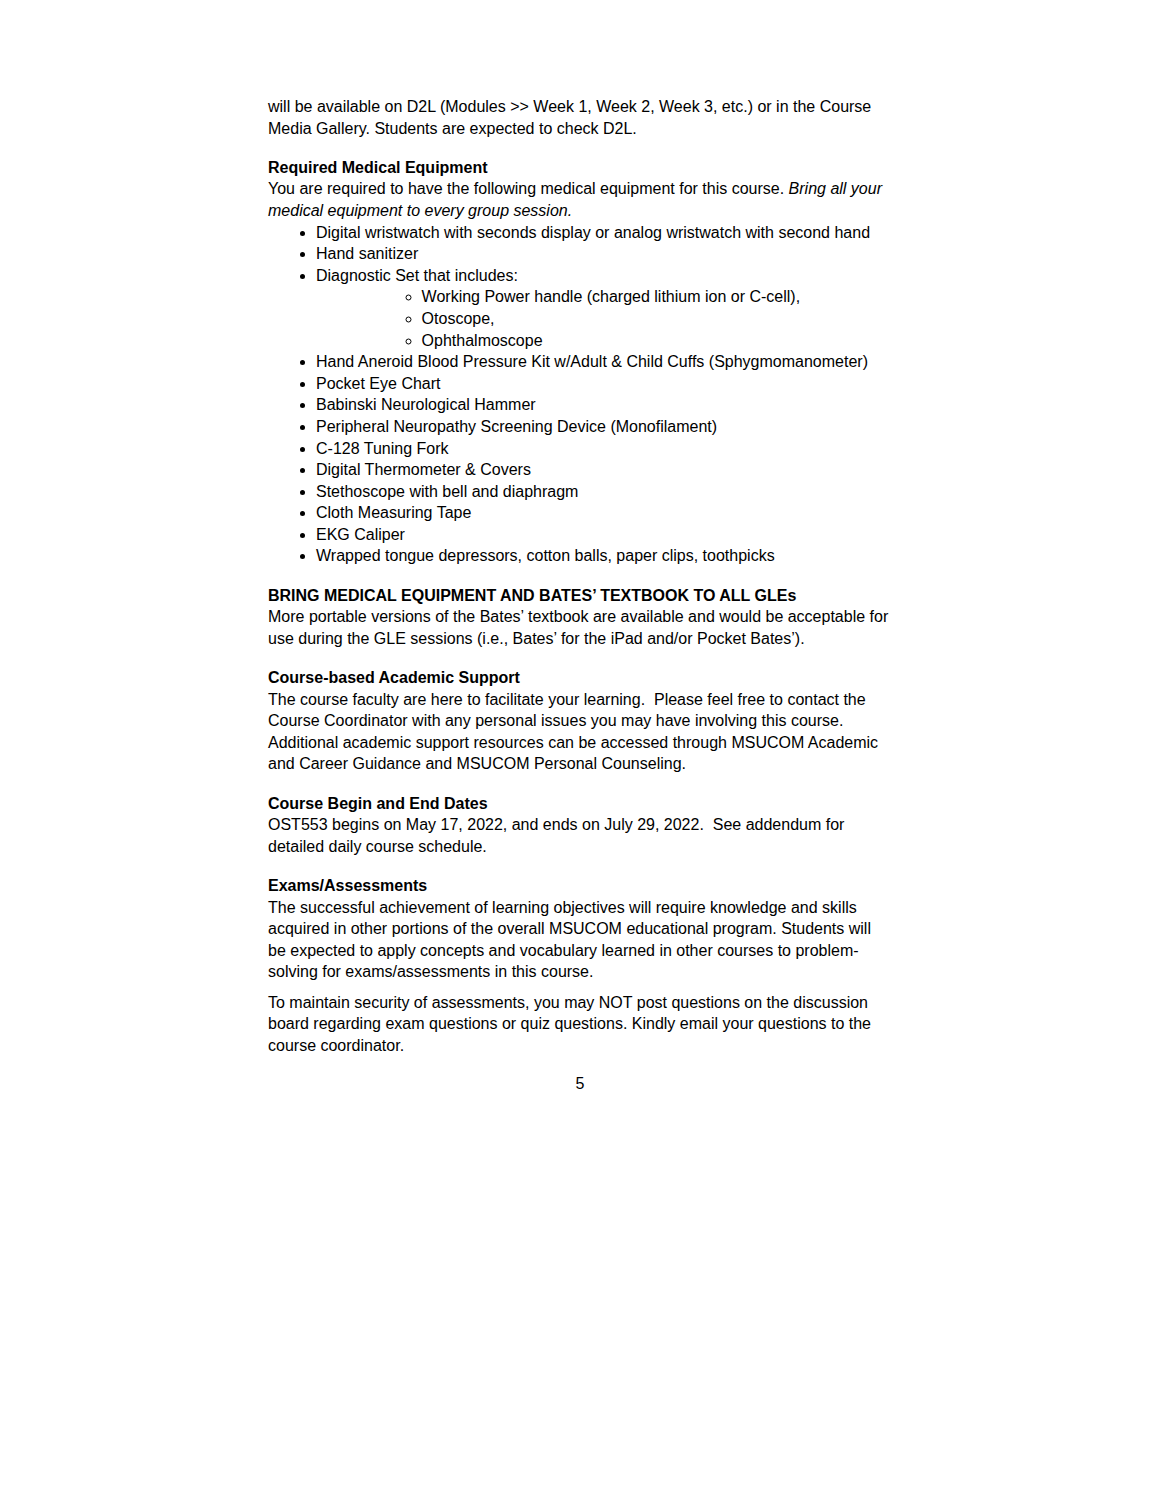will be available on D2L (Modules >> Week 1, Week 2, Week 3, etc.) or in the Course Media Gallery. Students are expected to check D2L.
Required Medical Equipment
You are required to have the following medical equipment for this course. Bring all your medical equipment to every group session.
Digital wristwatch with seconds display or analog wristwatch with second hand
Hand sanitizer
Diagnostic Set that includes:
Working Power handle (charged lithium ion or C-cell),
Otoscope,
Ophthalmoscope
Hand Aneroid Blood Pressure Kit w/Adult & Child Cuffs (Sphygmomanometer)
Pocket Eye Chart
Babinski Neurological Hammer
Peripheral Neuropathy Screening Device (Monofilament)
C-128 Tuning Fork
Digital Thermometer & Covers
Stethoscope with bell and diaphragm
Cloth Measuring Tape
EKG Caliper
Wrapped tongue depressors, cotton balls, paper clips, toothpicks
BRING MEDICAL EQUIPMENT AND BATES’ TEXTBOOK TO ALL GLEs
More portable versions of the Bates’ textbook are available and would be acceptable for use during the GLE sessions (i.e., Bates’ for the iPad and/or Pocket Bates’).
Course-based Academic Support
The course faculty are here to facilitate your learning. Please feel free to contact the Course Coordinator with any personal issues you may have involving this course. Additional academic support resources can be accessed through MSUCOM Academic and Career Guidance and MSUCOM Personal Counseling.
Course Begin and End Dates
OST553 begins on May 17, 2022, and ends on July 29, 2022. See addendum for detailed daily course schedule.
Exams/Assessments
The successful achievement of learning objectives will require knowledge and skills acquired in other portions of the overall MSUCOM educational program. Students will be expected to apply concepts and vocabulary learned in other courses to problem-solving for exams/assessments in this course.
To maintain security of assessments, you may NOT post questions on the discussion board regarding exam questions or quiz questions. Kindly email your questions to the course coordinator.
5